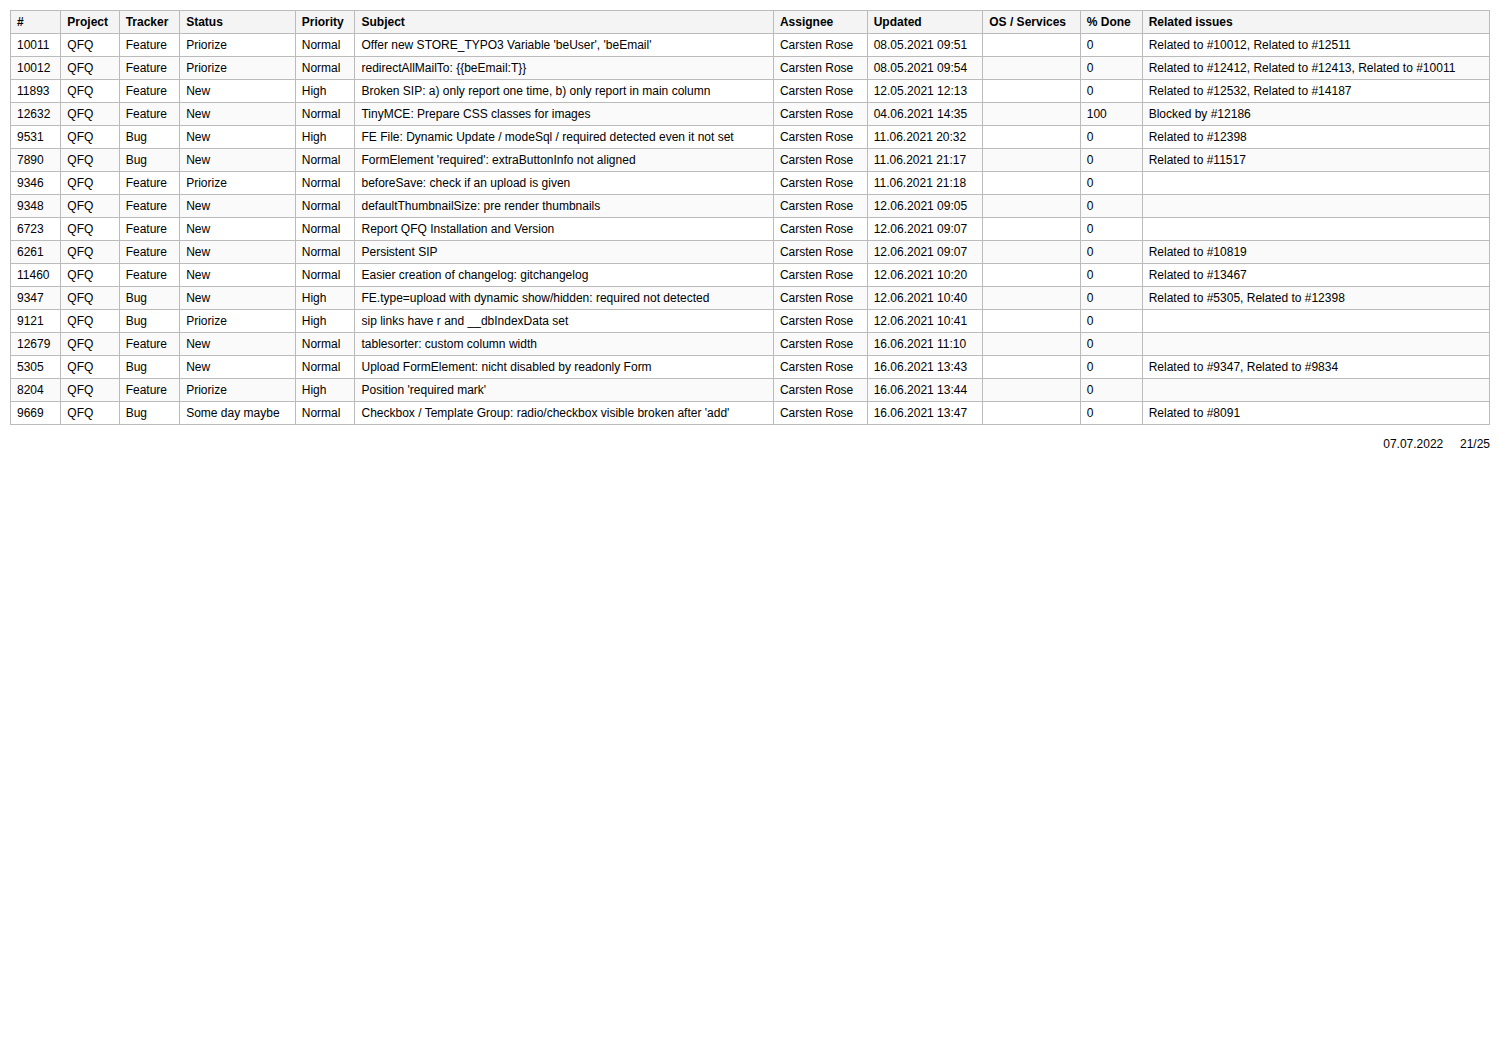| # | Project | Tracker | Status | Priority | Subject | Assignee | Updated | OS / Services | % Done | Related issues |
| --- | --- | --- | --- | --- | --- | --- | --- | --- | --- | --- |
| 10011 | QFQ | Feature | Priorize | Normal | Offer new STORE_TYPO3 Variable 'beUser', 'beEmail' | Carsten Rose | 08.05.2021 09:51 | | 0 | Related to #10012, Related to #12511 |
| 10012 | QFQ | Feature | Priorize | Normal | redirectAllMailTo: {{beEmail:T}} | Carsten Rose | 08.05.2021 09:54 | | 0 | Related to #12412, Related to #12413, Related to #10011 |
| 11893 | QFQ | Feature | New | High | Broken SIP: a) only report one time, b) only report in main column | Carsten Rose | 12.05.2021 12:13 | | 0 | Related to #12532, Related to #14187 |
| 12632 | QFQ | Feature | New | Normal | TinyMCE: Prepare CSS classes for images | Carsten Rose | 04.06.2021 14:35 | | 100 | Blocked by #12186 |
| 9531 | QFQ | Bug | New | High | FE File: Dynamic Update / modeSql / required detected even it not set | Carsten Rose | 11.06.2021 20:32 | | 0 | Related to #12398 |
| 7890 | QFQ | Bug | New | Normal | FormElement 'required': extraButtonInfo not aligned | Carsten Rose | 11.06.2021 21:17 | | 0 | Related to #11517 |
| 9346 | QFQ | Feature | Priorize | Normal | beforeSave: check if an upload is given | Carsten Rose | 11.06.2021 21:18 | | 0 | |
| 9348 | QFQ | Feature | New | Normal | defaultThumbnailSize: pre render thumbnails | Carsten Rose | 12.06.2021 09:05 | | 0 | |
| 6723 | QFQ | Feature | New | Normal | Report QFQ Installation and Version | Carsten Rose | 12.06.2021 09:07 | | 0 | |
| 6261 | QFQ | Feature | New | Normal | Persistent SIP | Carsten Rose | 12.06.2021 09:07 | | 0 | Related to #10819 |
| 11460 | QFQ | Feature | New | Normal | Easier creation of changelog: gitchangelog | Carsten Rose | 12.06.2021 10:20 | | 0 | Related to #13467 |
| 9347 | QFQ | Bug | New | High | FE.type=upload with dynamic show/hidden: required not detected | Carsten Rose | 12.06.2021 10:40 | | 0 | Related to #5305, Related to #12398 |
| 9121 | QFQ | Bug | Priorize | High | sip links have r and __dbIndexData set | Carsten Rose | 12.06.2021 10:41 | | 0 | |
| 12679 | QFQ | Feature | New | Normal | tablesorter: custom column width | Carsten Rose | 16.06.2021 11:10 | | 0 | |
| 5305 | QFQ | Bug | New | Normal | Upload FormElement: nicht disabled by readonly Form | Carsten Rose | 16.06.2021 13:43 | | 0 | Related to #9347, Related to #9834 |
| 8204 | QFQ | Feature | Priorize | High | Position 'required mark' | Carsten Rose | 16.06.2021 13:44 | | 0 | |
| 9669 | QFQ | Bug | Some day maybe | Normal | Checkbox / Template Group: radio/checkbox visible broken after 'add' | Carsten Rose | 16.06.2021 13:47 | | 0 | Related to #8091 |
07.07.2022 21/25